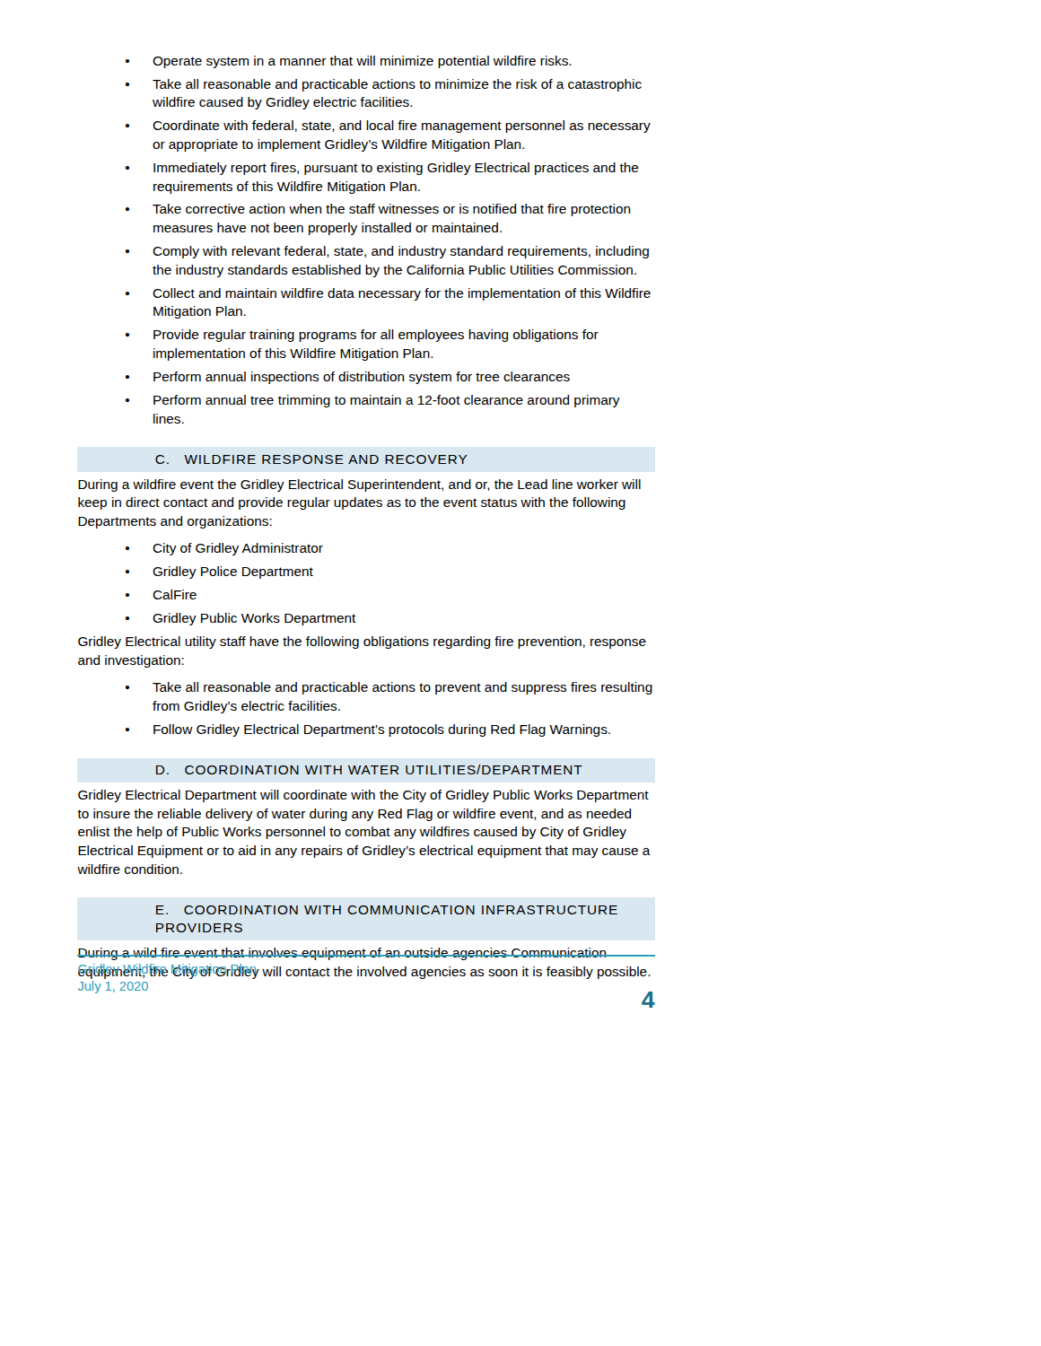Operate system in a manner that will minimize potential wildfire risks.
Take all reasonable and practicable actions to minimize the risk of a catastrophic wildfire caused by Gridley electric facilities.
Coordinate with federal, state, and local fire management personnel as necessary or appropriate to implement Gridley’s Wildfire Mitigation Plan.
Immediately report fires, pursuant to existing Gridley Electrical practices and the requirements of this Wildfire Mitigation Plan.
Take corrective action when the staff witnesses or is notified that fire protection measures have not been properly installed or maintained.
Comply with relevant federal, state, and industry standard requirements, including the industry standards established by the California Public Utilities Commission.
Collect and maintain wildfire data necessary for the implementation of this Wildfire Mitigation Plan.
Provide regular training programs for all employees having obligations for implementation of this Wildfire Mitigation Plan.
Perform annual inspections of distribution system for tree clearances
Perform annual tree trimming to maintain a 12-foot clearance around primary lines.
C. Wildfire Response and Recovery
During a wildfire event the Gridley Electrical Superintendent, and or, the Lead line worker will keep in direct contact and provide regular updates as to the event status with the following Departments and organizations:
City of Gridley Administrator
Gridley Police Department
CalFire
Gridley Public Works Department
Gridley Electrical utility staff have the following obligations regarding fire prevention, response and investigation:
Take all reasonable and practicable actions to prevent and suppress fires resulting from Gridley’s electric facilities.
Follow Gridley Electrical Department’s protocols during Red Flag Warnings.
D. Coordination with Water Utilities/Department
Gridley Electrical Department will coordinate with the City of Gridley Public Works Department to insure the reliable delivery of water during any Red Flag or wildfire event, and as needed enlist the help of Public Works personnel to combat any wildfires caused by City of Gridley Electrical Equipment or to aid in any repairs of Gridley’s electrical equipment that may cause a wildfire condition.
E. Coordination with Communication Infrastructure Providers
During a wild fire event that involves equipment of an outside agencies Communication equipment, the City of Gridley will contact the involved agencies as soon it is feasibly possible.
Gridley Wildfire Mitigation Plan
July 1, 2020
4